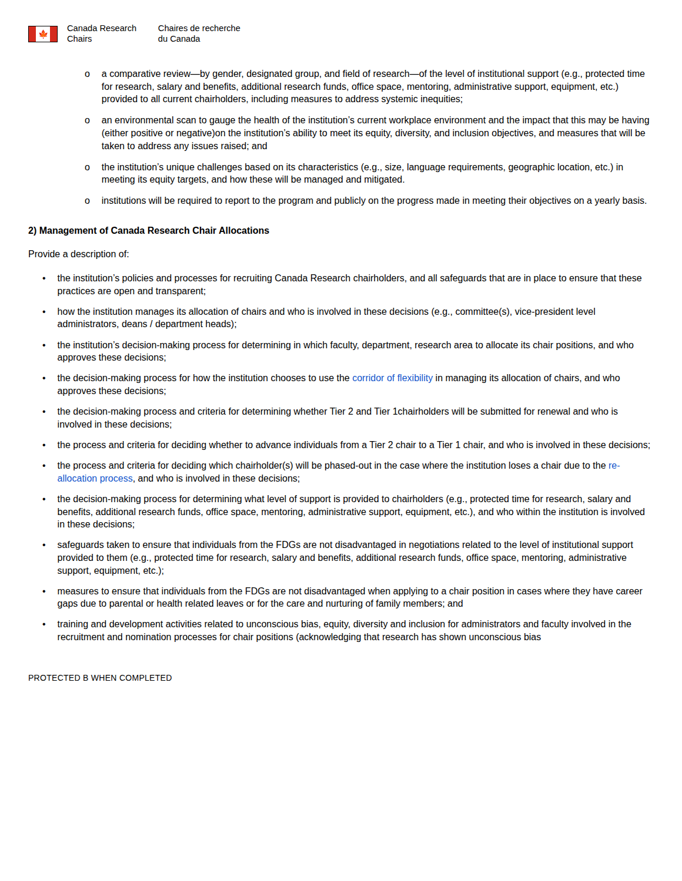🍁
Canada Research
Chairs
Chaires de recherche
du Canada
o a comparative review—by gender, designated group, and field of research—of the level of institutional support (e.g., protected time for research, salary and benefits, additional research funds, office space, mentoring, administrative support, equipment, etc.) provided to all current chairholders, including measures to address systemic inequities;
o an environmental scan to gauge the health of the institution’s current workplace environment and the impact that this may be having (either positive or negative)on the institution’s ability to meet its equity, diversity, and inclusion objectives, and measures that will be taken to address any issues raised; and
o the institution’s unique challenges based on its characteristics (e.g., size, language requirements, geographic location, etc.) in meeting its equity targets, and how these will be managed and mitigated.
o institutions will be required to report to the program and publicly on the progress made in meeting their objectives on a yearly basis.
2) Management of Canada Research Chair Allocations
Provide a description of:
• the institution’s policies and processes for recruiting Canada Research chairholders, and all safeguards that are in place to ensure that these practices are open and transparent;
• how the institution manages its allocation of chairs and who is involved in these decisions (e.g., committee(s), vice-president level administrators, deans / department heads);
• the institution’s decision-making process for determining in which faculty, department, research area to allocate its chair positions, and who approves these decisions;
• the decision-making process for how the institution chooses to use the corridor of flexibility in managing its allocation of chairs, and who approves these decisions;
• the decision-making process and criteria for determining whether Tier 2 and Tier 1chairholders will be submitted for renewal and who is involved in these decisions;
• the process and criteria for deciding whether to advance individuals from a Tier 2 chair to a Tier 1 chair, and who is involved in these decisions;
• the process and criteria for deciding which chairholder(s) will be phased-out in the case where the institution loses a chair due to the re-allocation process, and who is involved in these decisions;
• the decision-making process for determining what level of support is provided to chairholders (e.g., protected time for research, salary and benefits, additional research funds, office space, mentoring, administrative support, equipment, etc.), and who within the institution is involved in these decisions;
• safeguards taken to ensure that individuals from the FDGs are not disadvantaged in negotiations related to the level of institutional support provided to them (e.g., protected time for research, salary and benefits, additional research funds, office space, mentoring, administrative support, equipment, etc.);
• measures to ensure that individuals from the FDGs are not disadvantaged when applying to a chair position in cases where they have career gaps due to parental or health related leaves or for the care and nurturing of family members; and
• training and development activities related to unconscious bias, equity, diversity and inclusion for administrators and faculty involved in the recruitment and nomination processes for chair positions (acknowledging that research has shown unconscious bias
PROTECTED B WHEN COMPLETED